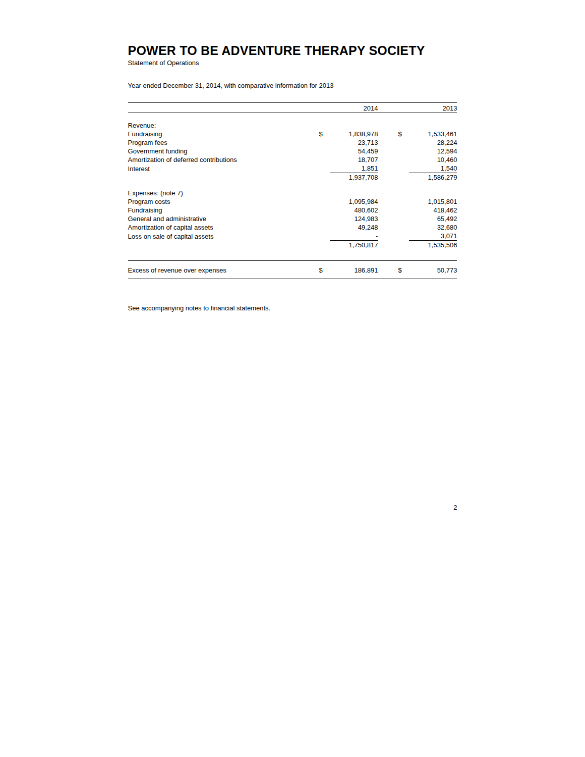POWER TO BE ADVENTURE THERAPY SOCIETY
Statement of Operations
Year ended December 31, 2014, with comparative information for 2013
| | 2014 | | 2013 |
| Revenue: | | | | | |
| Fundraising | $ | 1,838,978 | | $ | 1,533,461 |
| Program fees | | 23,713 | | | 28,224 |
| Government funding | | 54,459 | | | 12,594 |
| Amortization of deferred contributions | | 18,707 | | | 10,460 |
| Interest | | 1,851 | | | 1,540 |
| | | 1,937,708 | | | 1,586,279 |
| Expenses: (note 7) | | | | | |
| Program costs | | 1,095,984 | | | 1,015,801 |
| Fundraising | | 480,602 | | | 418,462 |
| General and administrative | | 124,983 | | | 65,492 |
| Amortization of capital assets | | 49,248 | | | 32,680 |
| Loss on sale of capital assets | | - | | | 3,071 |
| | | 1,750,817 | | | 1,535,506 |
| Excess of revenue over expenses | $ | 186,891 | | $ | 50,773 |
See accompanying notes to financial statements.
2